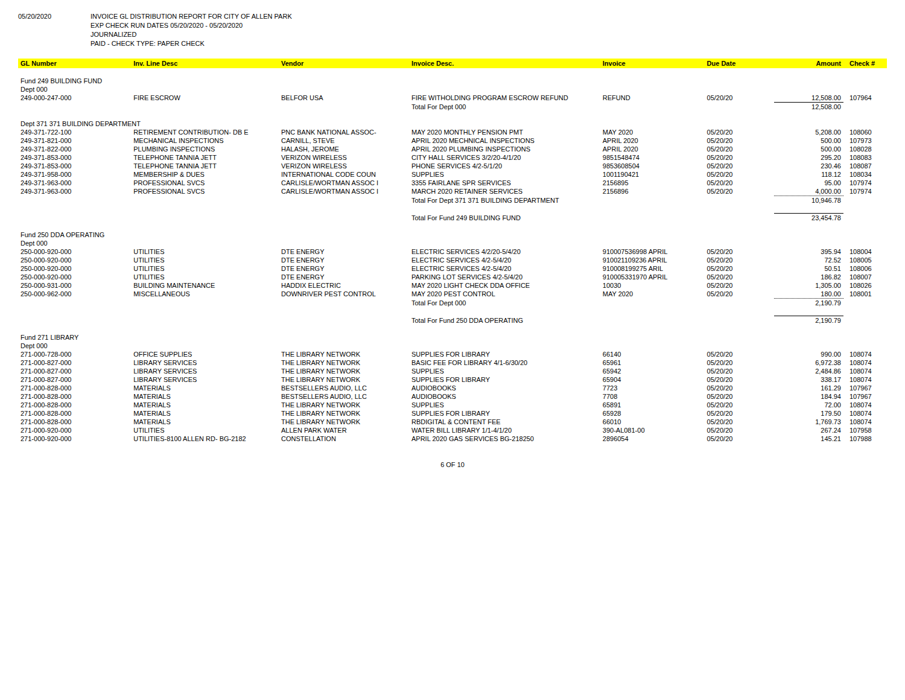05/20/2020
INVOICE GL DISTRIBUTION REPORT FOR CITY OF ALLEN PARK
EXP CHECK RUN DATES 05/20/2020 - 05/20/2020
JOURNALIZED
PAID - CHECK TYPE: PAPER CHECK
| GL Number | Inv. Line Desc | Vendor | Invoice Desc. | Invoice | Due Date | Amount | Check # |
| --- | --- | --- | --- | --- | --- | --- | --- |
| Fund 249 BUILDING FUND |
| Dept 000 |
| 249-000-247-000 | FIRE ESCROW | BELFOR USA | FIRE WITHOLDING PROGRAM ESCROW REFUND | REFUND | 05/20/20 | 12,508.00 | 107964 |
| | | | Total For Dept 000 | | | 12,508.00 | |
| Dept 371 371 BUILDING DEPARTMENT |
| 249-371-722-100 | RETIREMENT CONTRIBUTION- DB E | PNC BANK NATIONAL ASSOC- | MAY 2020 MONTHLY PENSION PMT | MAY 2020 | 05/20/20 | 5,208.00 | 108060 |
| 249-371-821-000 | MECHANICAL INSPECTIONS | CARNILL, STEVE | APRIL 2020 MECHNICAL INSPECTIONS | APRIL 2020 | 05/20/20 | 500.00 | 107973 |
| 249-371-822-000 | PLUMBING INSPECTIONS | HALASH, JEROME | APRIL 2020 PLUMBING INSPECTIONS | APRIL 2020 | 05/20/20 | 500.00 | 108028 |
| 249-371-853-000 | TELEPHONE TANNIA JETT | VERIZON WIRELESS | CITY HALL SERVICES 3/2/20-4/1/20 | 9851548474 | 05/20/20 | 295.20 | 108083 |
| 249-371-853-000 | TELEPHONE TANNIA JETT | VERIZON WIRELESS | PHONE SERVICES 4/2-5/1/20 | 9853608504 | 05/20/20 | 230.46 | 108087 |
| 249-371-958-000 | MEMBERSHIP & DUES | INTERNATIONAL CODE COUN | SUPPLIES | 1001190421 | 05/20/20 | 118.12 | 108034 |
| 249-371-963-000 | PROFESSIONAL SVCS | CARLISLE/WORTMAN ASSOC I | 3355 FAIRLANE SPR SERVICES | 2156895 | 05/20/20 | 95.00 | 107974 |
| 249-371-963-000 | PROFESSIONAL SVCS | CARLISLE/WORTMAN ASSOC I | MARCH 2020 RETAINER SERVICES | 2156896 | 05/20/20 | 4,000.00 | 107974 |
| | | | Total For Dept 371 371 BUILDING DEPARTMENT | | | 10,946.78 | |
| | | | Total For Fund 249 BUILDING FUND | | | 23,454.78 | |
| Fund 250 DDA OPERATING |
| Dept 000 |
| 250-000-920-000 | UTILITIES | DTE ENERGY | ELECTRIC SERVICES 4/2/20-5/4/20 | 910007536998 APRIL | 05/20/20 | 395.94 | 108004 |
| 250-000-920-000 | UTILITIES | DTE ENERGY | ELECTRIC SERVICES 4/2-5/4/20 | 910021109236 APRIL | 05/20/20 | 72.52 | 108005 |
| 250-000-920-000 | UTILITIES | DTE ENERGY | ELECTRIC SERVICES 4/2-5/4/20 | 910008199275 ARIL | 05/20/20 | 50.51 | 108006 |
| 250-000-920-000 | UTILITIES | DTE ENERGY | PARKING LOT SERVICES 4/2-5/4/20 | 910005331970 APRIL | 05/20/20 | 186.82 | 108007 |
| 250-000-931-000 | BUILDING MAINTENANCE | HADDIX ELECTRIC | MAY 2020 LIGHT CHECK DDA OFFICE | 10030 | 05/20/20 | 1,305.00 | 108026 |
| 250-000-962-000 | MISCELLANEOUS | DOWNRIVER PEST CONTROL | MAY 2020 PEST CONTROL | MAY 2020 | 05/20/20 | 180.00 | 108001 |
| | | | Total For Dept 000 | | | 2,190.79 | |
| | | | Total For Fund 250 DDA OPERATING | | | 2,190.79 | |
| Fund 271 LIBRARY |
| Dept 000 |
| 271-000-728-000 | OFFICE SUPPLIES | THE LIBRARY NETWORK | SUPPLIES FOR LIBRARY | 66140 | 05/20/20 | 990.00 | 108074 |
| 271-000-827-000 | LIBRARY SERVICES | THE LIBRARY NETWORK | BASIC FEE FOR LIBRARY 4/1-6/30/20 | 65961 | 05/20/20 | 6,972.38 | 108074 |
| 271-000-827-000 | LIBRARY SERVICES | THE LIBRARY NETWORK | SUPPLIES | 65942 | 05/20/20 | 2,484.86 | 108074 |
| 271-000-827-000 | LIBRARY SERVICES | THE LIBRARY NETWORK | SUPPLIES FOR LIBRARY | 65904 | 05/20/20 | 338.17 | 108074 |
| 271-000-828-000 | MATERIALS | BESTSELLERS AUDIO, LLC | AUDIOBOOKS | 7723 | 05/20/20 | 161.29 | 107967 |
| 271-000-828-000 | MATERIALS | BESTSELLERS AUDIO, LLC | AUDIOBOOKS | 7708 | 05/20/20 | 184.94 | 107967 |
| 271-000-828-000 | MATERIALS | THE LIBRARY NETWORK | SUPPLIES | 65891 | 05/20/20 | 72.00 | 108074 |
| 271-000-828-000 | MATERIALS | THE LIBRARY NETWORK | SUPPLIES FOR LIBRARY | 65928 | 05/20/20 | 179.50 | 108074 |
| 271-000-828-000 | MATERIALS | THE LIBRARY NETWORK | RBDIGITAL & CONTENT FEE | 66010 | 05/20/20 | 1,769.73 | 108074 |
| 271-000-920-000 | UTILITIES | ALLEN PARK WATER | WATER BILL LIBRARY 1/1-4/1/20 | 390-AL081-00 | 05/20/20 | 267.24 | 107958 |
| 271-000-920-000 | UTILITIES-8100 ALLEN RD- BG-2182 | CONSTELLATION | APRIL 2020 GAS SERVICES BG-218250 | 2896054 | 05/20/20 | 145.21 | 107988 |
6 OF 10